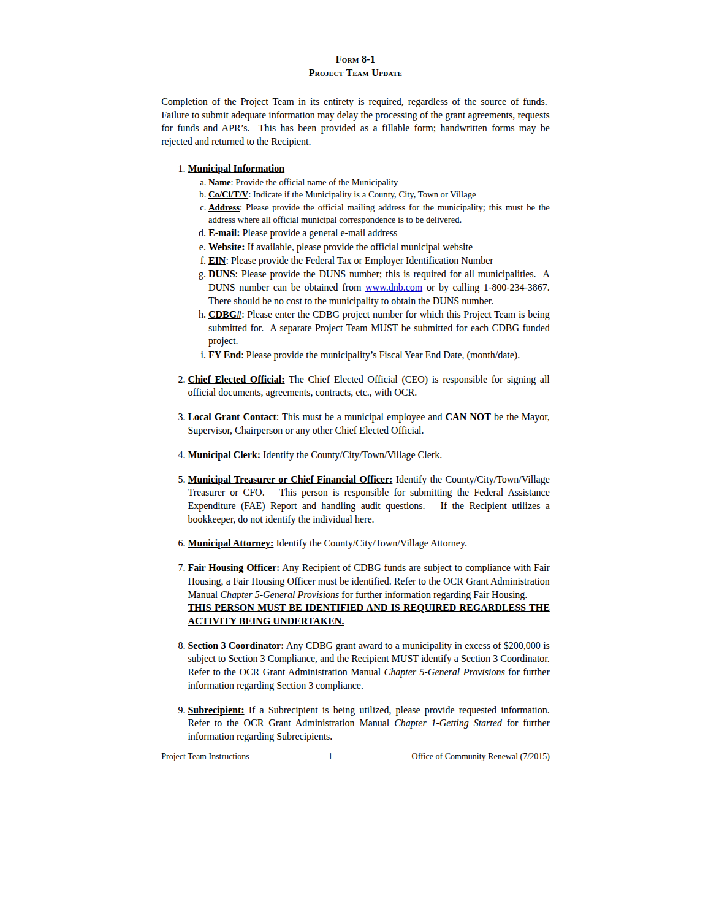Form 8-1 Project Team Update
Completion of the Project Team in its entirety is required, regardless of the source of funds. Failure to submit adequate information may delay the processing of the grant agreements, requests for funds and APR’s. This has been provided as a fillable form; handwritten forms may be rejected and returned to the Recipient.
Municipal Information
Name: Provide the official name of the Municipality
Co/Ci/T/V: Indicate if the Municipality is a County, City, Town or Village
Address: Please provide the official mailing address for the municipality; this must be the address where all official municipal correspondence is to be delivered.
E-mail: Please provide a general e-mail address
Website: If available, please provide the official municipal website
EIN: Please provide the Federal Tax or Employer Identification Number
DUNS: Please provide the DUNS number; this is required for all municipalities. A DUNS number can be obtained from www.dnb.com or by calling 1-800-234-3867. There should be no cost to the municipality to obtain the DUNS number.
CDBG#: Please enter the CDBG project number for which this Project Team is being submitted for. A separate Project Team MUST be submitted for each CDBG funded project.
FY End: Please provide the municipality’s Fiscal Year End Date, (month/date).
Chief Elected Official: The Chief Elected Official (CEO) is responsible for signing all official documents, agreements, contracts, etc., with OCR.
Local Grant Contact: This must be a municipal employee and CAN NOT be the Mayor, Supervisor, Chairperson or any other Chief Elected Official.
Municipal Clerk: Identify the County/City/Town/Village Clerk.
Municipal Treasurer or Chief Financial Officer: Identify the County/City/Town/Village Treasurer or CFO. This person is responsible for submitting the Federal Assistance Expenditure (FAE) Report and handling audit questions. If the Recipient utilizes a bookkeeper, do not identify the individual here.
Municipal Attorney: Identify the County/City/Town/Village Attorney.
Fair Housing Officer: Any Recipient of CDBG funds are subject to compliance with Fair Housing, a Fair Housing Officer must be identified. Refer to the OCR Grant Administration Manual Chapter 5-General Provisions for further information regarding Fair Housing.
This person must be identified and is required regardless the activity being undertaken.
Section 3 Coordinator: Any CDBG grant award to a municipality in excess of $200,000 is subject to Section 3 Compliance, and the Recipient MUST identify a Section 3 Coordinator. Refer to the OCR Grant Administration Manual Chapter 5-General Provisions for further information regarding Section 3 compliance.
Subrecipient: If a Subrecipient is being utilized, please provide requested information. Refer to the OCR Grant Administration Manual Chapter 1-Getting Started for further information regarding Subrecipients.
Project Team Instructions
1
Office of Community Renewal (7/2015)